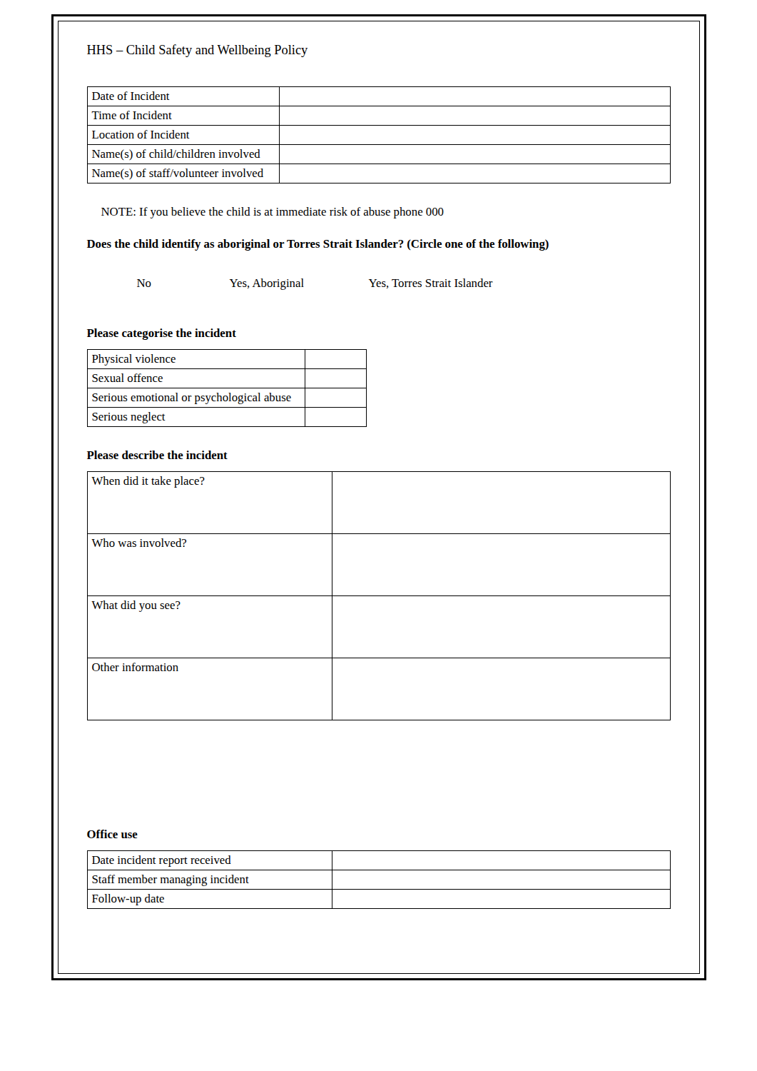HHS – Child Safety and Wellbeing Policy
| Date of Incident | |
| Time of Incident | |
| Location of Incident | |
| Name(s) of child/children involved | |
| Name(s) of staff/volunteer involved | |
NOTE: If you believe the child is at immediate risk of abuse phone 000
Does the child identify as aboriginal or Torres Strait Islander? (Circle one of the following)
No Yes, Aboriginal Yes, Torres Strait Islander
Please categorise the incident
| Physical violence | |
| Sexual offence | |
| Serious emotional or psychological abuse | |
| Serious neglect | |
Please describe the incident
| When did it take place? | |
| Who was involved? | |
| What did you see? | |
| Other information | |
Office use
| Date incident report received | |
| Staff member managing incident | |
| Follow-up date | |